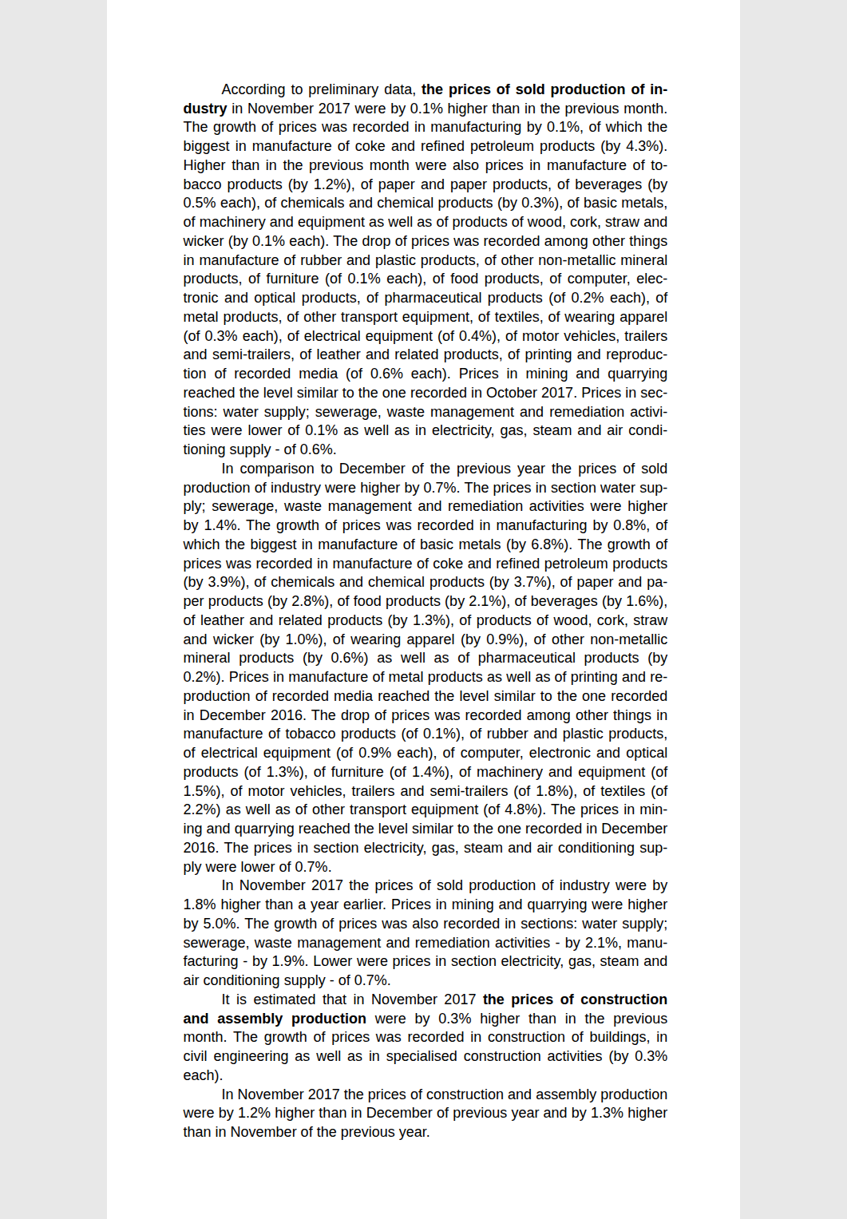According to preliminary data, the prices of sold production of industry in November 2017 were by 0.1% higher than in the previous month. The growth of prices was recorded in manufacturing by 0.1%, of which the biggest in manufacture of coke and refined petroleum products (by 4.3%). Higher than in the previous month were also prices in manufacture of tobacco products (by 1.2%), of paper and paper products, of beverages (by 0.5% each), of chemicals and chemical products (by 0.3%), of basic metals, of machinery and equipment as well as of products of wood, cork, straw and wicker (by 0.1% each). The drop of prices was recorded among other things in manufacture of rubber and plastic products, of other non-metallic mineral products, of furniture (of 0.1% each), of food products, of computer, electronic and optical products, of pharmaceutical products (of 0.2% each), of metal products, of other transport equipment, of textiles, of wearing apparel (of 0.3% each), of electrical equipment (of 0.4%), of motor vehicles, trailers and semi-trailers, of leather and related products, of printing and reproduction of recorded media (of 0.6% each). Prices in mining and quarrying reached the level similar to the one recorded in October 2017. Prices in sections: water supply; sewerage, waste management and remediation activities were lower of 0.1% as well as in electricity, gas, steam and air conditioning supply - of 0.6%.
In comparison to December of the previous year the prices of sold production of industry were higher by 0.7%. The prices in section water supply; sewerage, waste management and remediation activities were higher by 1.4%. The growth of prices was recorded in manufacturing by 0.8%, of which the biggest in manufacture of basic metals (by 6.8%). The growth of prices was recorded in manufacture of coke and refined petroleum products (by 3.9%), of chemicals and chemical products (by 3.7%), of paper and paper products (by 2.8%), of food products (by 2.1%), of beverages (by 1.6%), of leather and related products (by 1.3%), of products of wood, cork, straw and wicker (by 1.0%), of wearing apparel (by 0.9%), of other non-metallic mineral products (by 0.6%) as well as of pharmaceutical products (by 0.2%). Prices in manufacture of metal products as well as of printing and reproduction of recorded media reached the level similar to the one recorded in December 2016. The drop of prices was recorded among other things in manufacture of tobacco products (of 0.1%), of rubber and plastic products, of electrical equipment (of 0.9% each), of computer, electronic and optical products (of 1.3%), of furniture (of 1.4%), of machinery and equipment (of 1.5%), of motor vehicles, trailers and semi-trailers (of 1.8%), of textiles (of 2.2%) as well as of other transport equipment (of 4.8%). The prices in mining and quarrying reached the level similar to the one recorded in December 2016. The prices in section electricity, gas, steam and air conditioning supply were lower of 0.7%.
In November 2017 the prices of sold production of industry were by 1.8% higher than a year earlier. Prices in mining and quarrying were higher by 5.0%. The growth of prices was also recorded in sections: water supply; sewerage, waste management and remediation activities - by 2.1%, manufacturing - by 1.9%. Lower were prices in section electricity, gas, steam and air conditioning supply - of 0.7%.
It is estimated that in November 2017 the prices of construction and assembly production were by 0.3% higher than in the previous month. The growth of prices was recorded in construction of buildings, in civil engineering as well as in specialised construction activities (by 0.3% each).
In November 2017 the prices of construction and assembly production were by 1.2% higher than in December of previous year and by 1.3% higher than in November of the previous year.